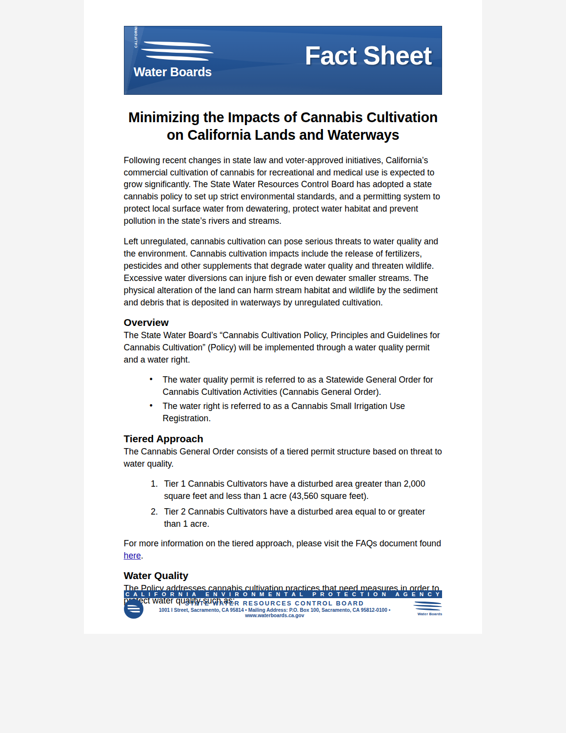CALIFORNIA
Water Boards
Fact Sheet
Minimizing the Impacts of Cannabis Cultivation
on California Lands and Waterways
Following recent changes in state law and voter-approved initiatives, California’s commercial cultivation of cannabis for recreational and medical use is expected to grow significantly. The State Water Resources Control Board has adopted a state cannabis policy to set up strict environmental standards, and a permitting system to protect local surface water from dewatering, protect water habitat and prevent pollution in the state’s rivers and streams.
Left unregulated, cannabis cultivation can pose serious threats to water quality and the environment. Cannabis cultivation impacts include the release of fertilizers, pesticides and other supplements that degrade water quality and threaten wildlife. Excessive water diversions can injure fish or even dewater smaller streams. The physical alteration of the land can harm stream habitat and wildlife by the sediment and debris that is deposited in waterways by unregulated cultivation.
Overview
The State Water Board’s “Cannabis Cultivation Policy, Principles and Guidelines for Cannabis Cultivation” (Policy) will be implemented through a water quality permit and a water right.
The water quality permit is referred to as a Statewide General Order for Cannabis Cultivation Activities (Cannabis General Order).
The water right is referred to as a Cannabis Small Irrigation Use Registration.
Tiered Approach
The Cannabis General Order consists of a tiered permit structure based on threat to water quality.
Tier 1 Cannabis Cultivators have a disturbed area greater than 2,000 square feet and less than 1 acre (43,560 square feet).
Tier 2 Cannabis Cultivators have a disturbed area equal to or greater than 1 acre.
For more information on the tiered approach, please visit the FAQs document found here.
Water Quality
The Policy addresses cannabis cultivation practices that need measures in order to protect water quality such as:
C A L I F O R N I A E N V I R O N M E N T A L P R O T E C T I O N A G E N C Y
STATE WATER RESOURCES CONTROL BOARD
1001 I Street, Sacramento, CA 95814 • Mailing Address: P.O. Box 100, Sacramento, CA 95812-0100 • www.waterboards.ca.gov
Water Boards